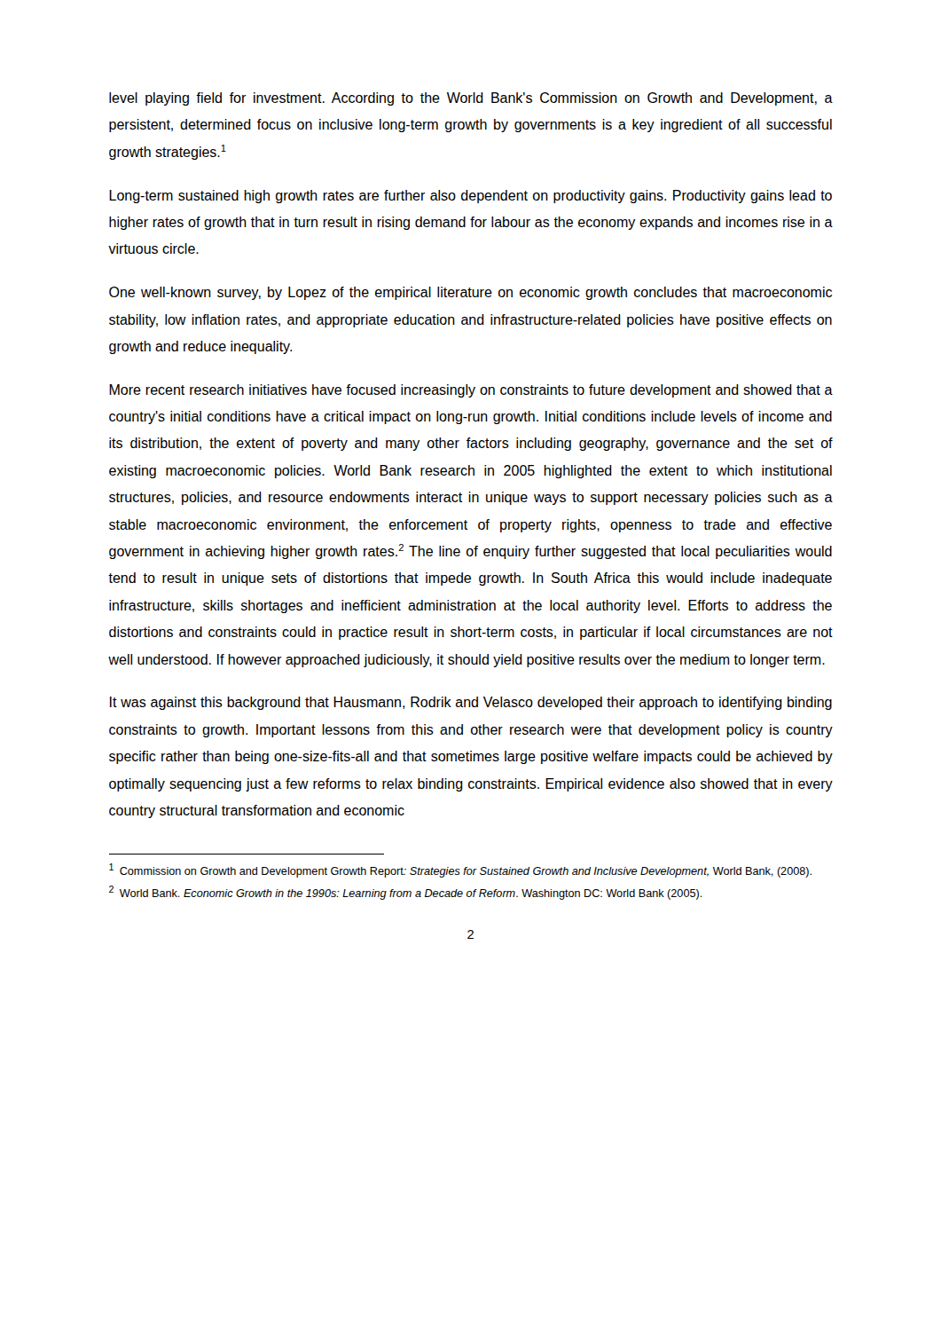level playing field for investment. According to the World Bank's Commission on Growth and Development, a persistent, determined focus on inclusive long-term growth by governments is a key ingredient of all successful growth strategies.1
Long-term sustained high growth rates are further also dependent on productivity gains. Productivity gains lead to higher rates of growth that in turn result in rising demand for labour as the economy expands and incomes rise in a virtuous circle.
One well-known survey, by Lopez of the empirical literature on economic growth concludes that macroeconomic stability, low inflation rates, and appropriate education and infrastructure-related policies have positive effects on growth and reduce inequality.
More recent research initiatives have focused increasingly on constraints to future development and showed that a country's initial conditions have a critical impact on long-run growth. Initial conditions include levels of income and its distribution, the extent of poverty and many other factors including geography, governance and the set of existing macroeconomic policies. World Bank research in 2005 highlighted the extent to which institutional structures, policies, and resource endowments interact in unique ways to support necessary policies such as a stable macroeconomic environment, the enforcement of property rights, openness to trade and effective government in achieving higher growth rates.2 The line of enquiry further suggested that local peculiarities would tend to result in unique sets of distortions that impede growth. In South Africa this would include inadequate infrastructure, skills shortages and inefficient administration at the local authority level. Efforts to address the distortions and constraints could in practice result in short-term costs, in particular if local circumstances are not well understood. If however approached judiciously, it should yield positive results over the medium to longer term.
It was against this background that Hausmann, Rodrik and Velasco developed their approach to identifying binding constraints to growth. Important lessons from this and other research were that development policy is country specific rather than being one-size-fits-all and that sometimes large positive welfare impacts could be achieved by optimally sequencing just a few reforms to relax binding constraints. Empirical evidence also showed that in every country structural transformation and economic
1 Commission on Growth and Development Growth Report: Strategies for Sustained Growth and Inclusive Development, World Bank, (2008).
2 World Bank. Economic Growth in the 1990s: Learning from a Decade of Reform. Washington DC: World Bank (2005).
2